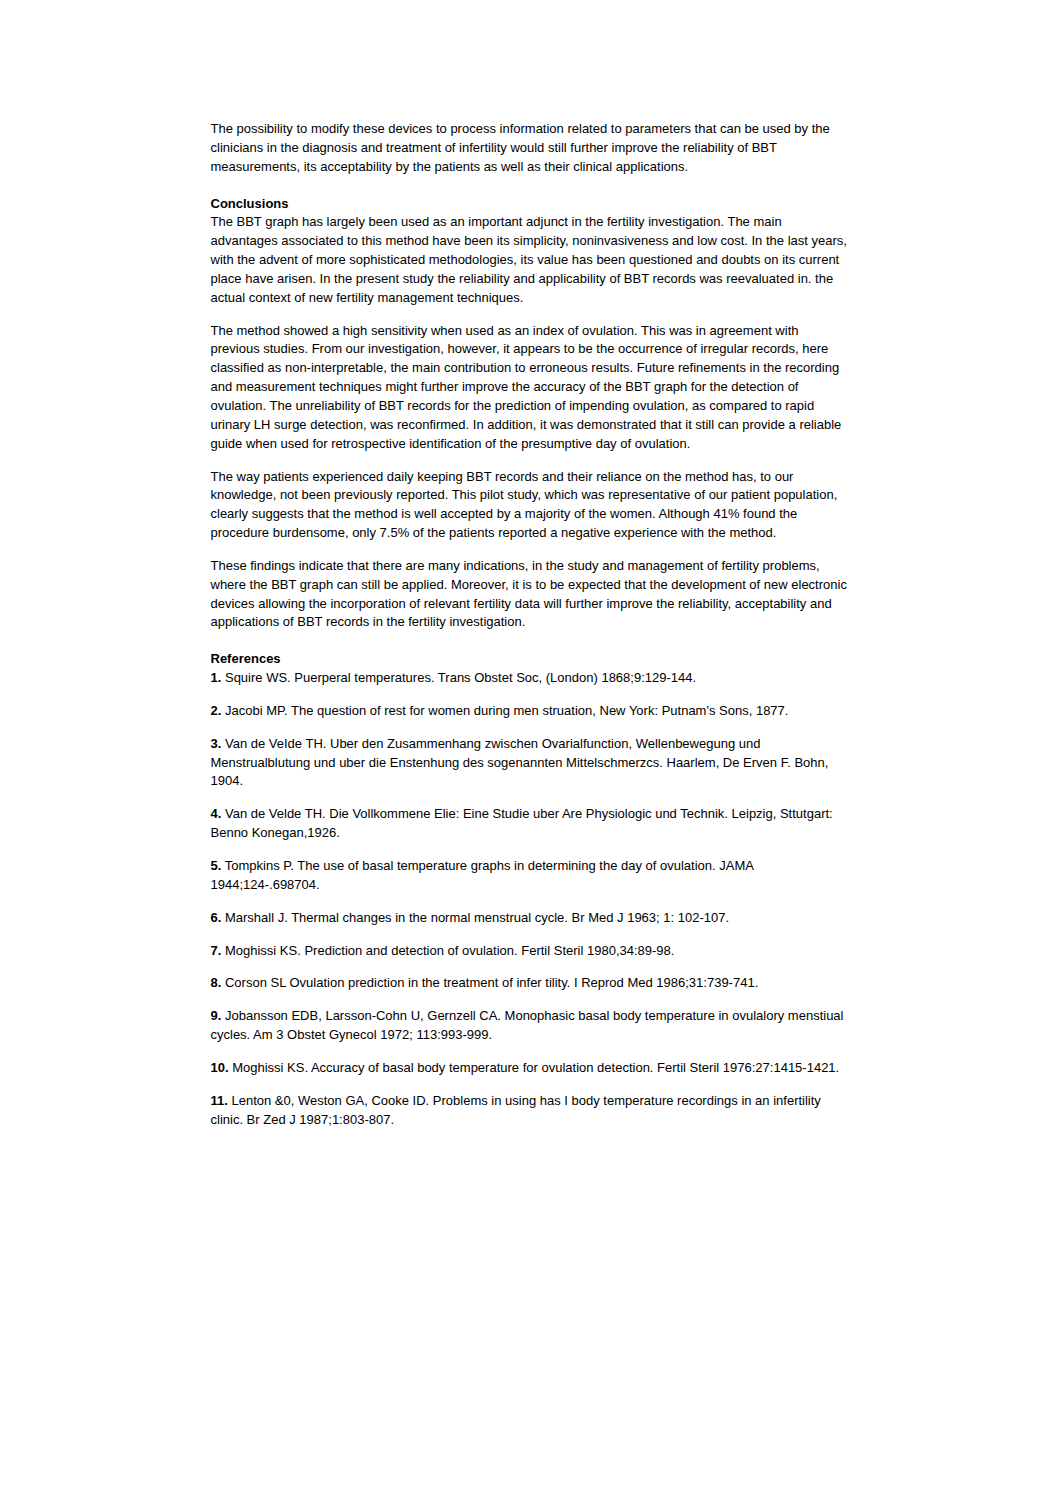The possibility to modify these devices to process information related to parameters that can be used by the clinicians in the diagnosis and treatment of infertility would still further improve the reliability of BBT measurements, its acceptability by the patients as well as their clinical applications.
Conclusions
The BBT graph has largely been used as an important adjunct in the fertility investigation. The main advantages associated to this method have been its simplicity, noninvasiveness and low cost. In the last years, with the advent of more sophisticated methodologies, its value has been questioned and doubts on its current place have arisen. In the present study the reliability and applicability of BBT records was reevaluated in. the actual context of new fertility management techniques.
The method showed a high sensitivity when used as an index of ovulation. This was in agreement with previous studies. From our investigation, however, it appears to be the occurrence of irregular records, here classified as non-interpretable, the main contribution to erroneous results. Future refinements in the recording and measurement techniques might further improve the accuracy of the BBT graph for the detection of ovulation. The unreliability of BBT records for the prediction of impending ovulation, as compared to rapid urinary LH surge detection, was reconfirmed. In addition, it was demonstrated that it still can provide a reliable guide when used for retrospective identification of the presumptive day of ovulation.
The way patients experienced daily keeping BBT records and their reliance on the method has, to our knowledge, not been previously reported. This pilot study, which was representative of our patient population, clearly suggests that the method is well accepted by a majority of the women. Although 41% found the procedure burdensome, only 7.5% of the patients reported a negative experience with the method.
These findings indicate that there are many indications, in the study and management of fertility problems, where the BBT graph can still be applied. Moreover, it is to be expected that the development of new electronic devices allowing the incorporation of relevant fertility data will further improve the reliability, acceptability and applications of BBT records in the fertility investigation.
References
1. Squire WS. Puerperal temperatures. Trans Obstet Soc, (London) 1868;9:129-144.
2. Jacobi MP. The question of rest for women during men struation, New York: Putnam's Sons, 1877.
3. Van de VeIde TH. Uber den Zusammenhang zwischen Ovarialfunction, Wellenbewegung und Menstrualblutung und uber die Enstenhung des sogenannten Mittelschmerzcs. Haarlem, De Erven F. Bohn, 1904.
4. Van de Velde TH. Die Vollkommene Elie: Eine Studie uber Are Physiologic und Technik. Leipzig, Sttutgart: Benno Konegan,1926.
5. Tompkins P. The use of basal temperature graphs in determining the day of ovulation. JAMA 1944;124-.698704.
6. Marshall J. Thermal changes in the normal menstrual cycle. Br Med J 1963; 1: 102-107.
7. Moghissi KS. Prediction and detection of ovulation. Fertil Steril 1980,34:89-98.
8. Corson SL Ovulation prediction in the treatment of infer tility. I Reprod Med 1986;31:739-741.
9. Jobansson EDB, Larsson-Cohn U, Gernzell CA. Monophasic basal body temperature in ovulalory menstiual cycles. Am 3 Obstet Gynecol 1972; 113:993-999.
10. Moghissi KS. Accuracy of basal body temperature for ovulation detection. Fertil Steril 1976:27:1415-1421.
11. Lenton &0, Weston GA, Cooke ID. Problems in using has I body temperature recordings in an infertility clinic. Br Zed J 1987;1:803-807.